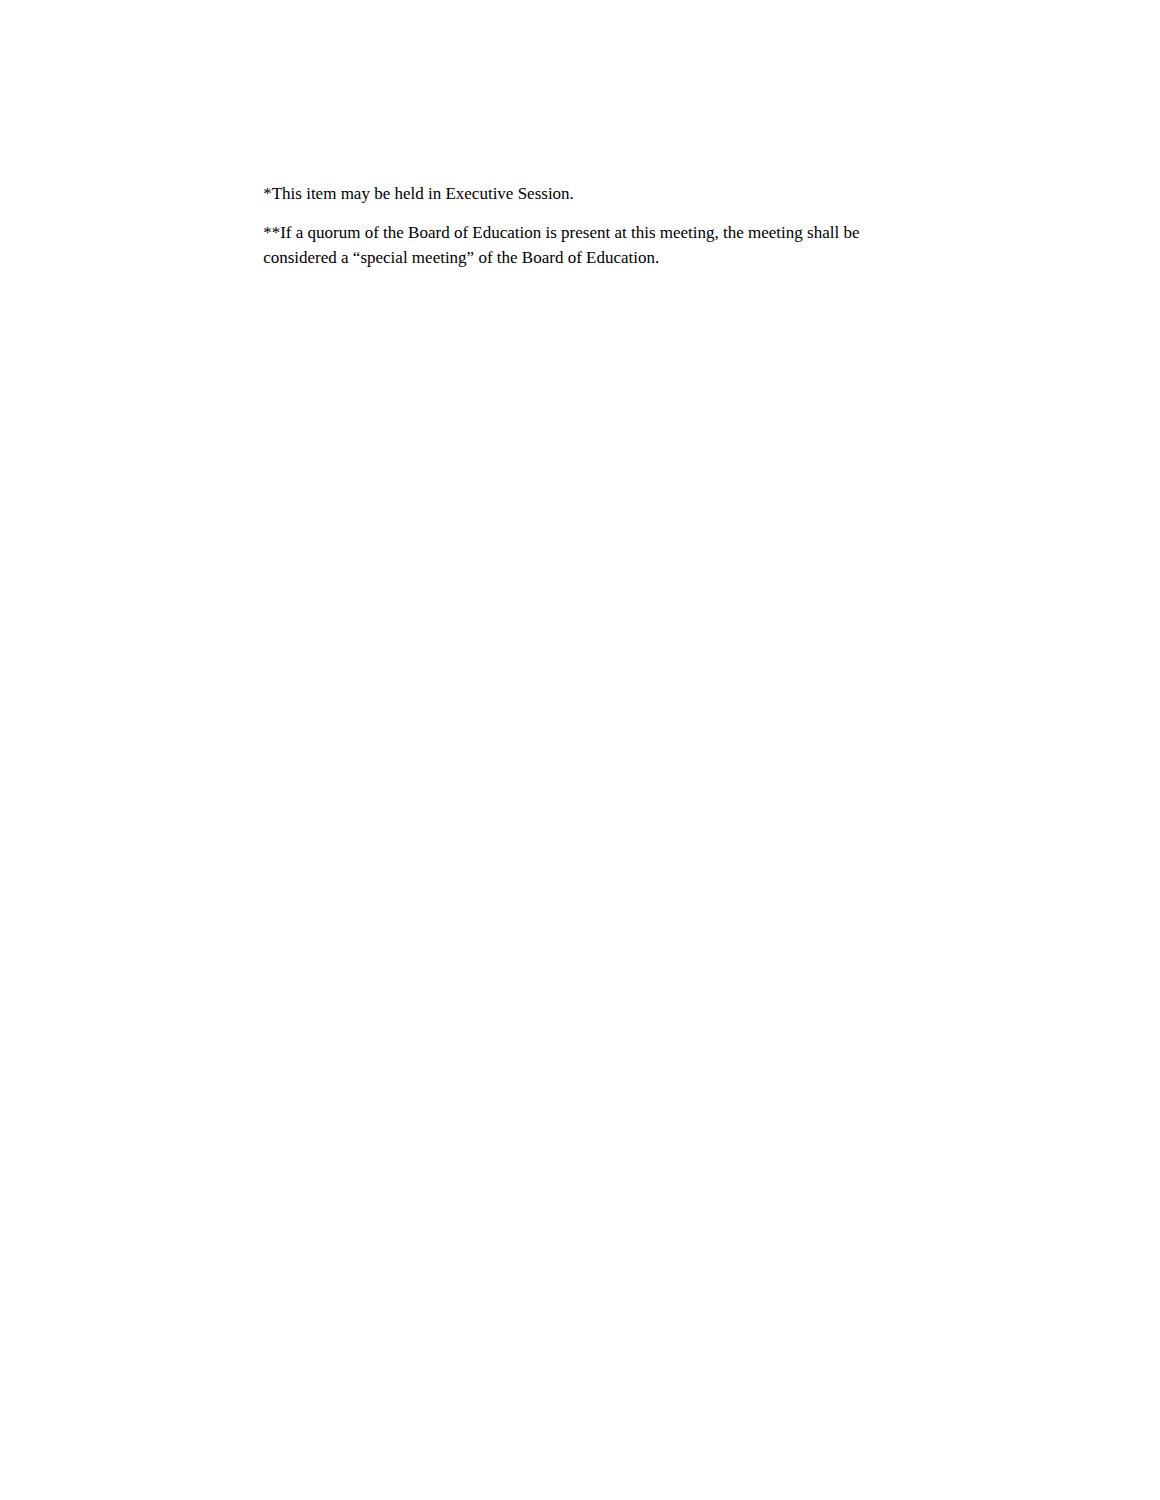*This item may be held in Executive Session.
**If a quorum of the Board of Education is present at this meeting, the meeting shall be considered a “special meeting” of the Board of Education.